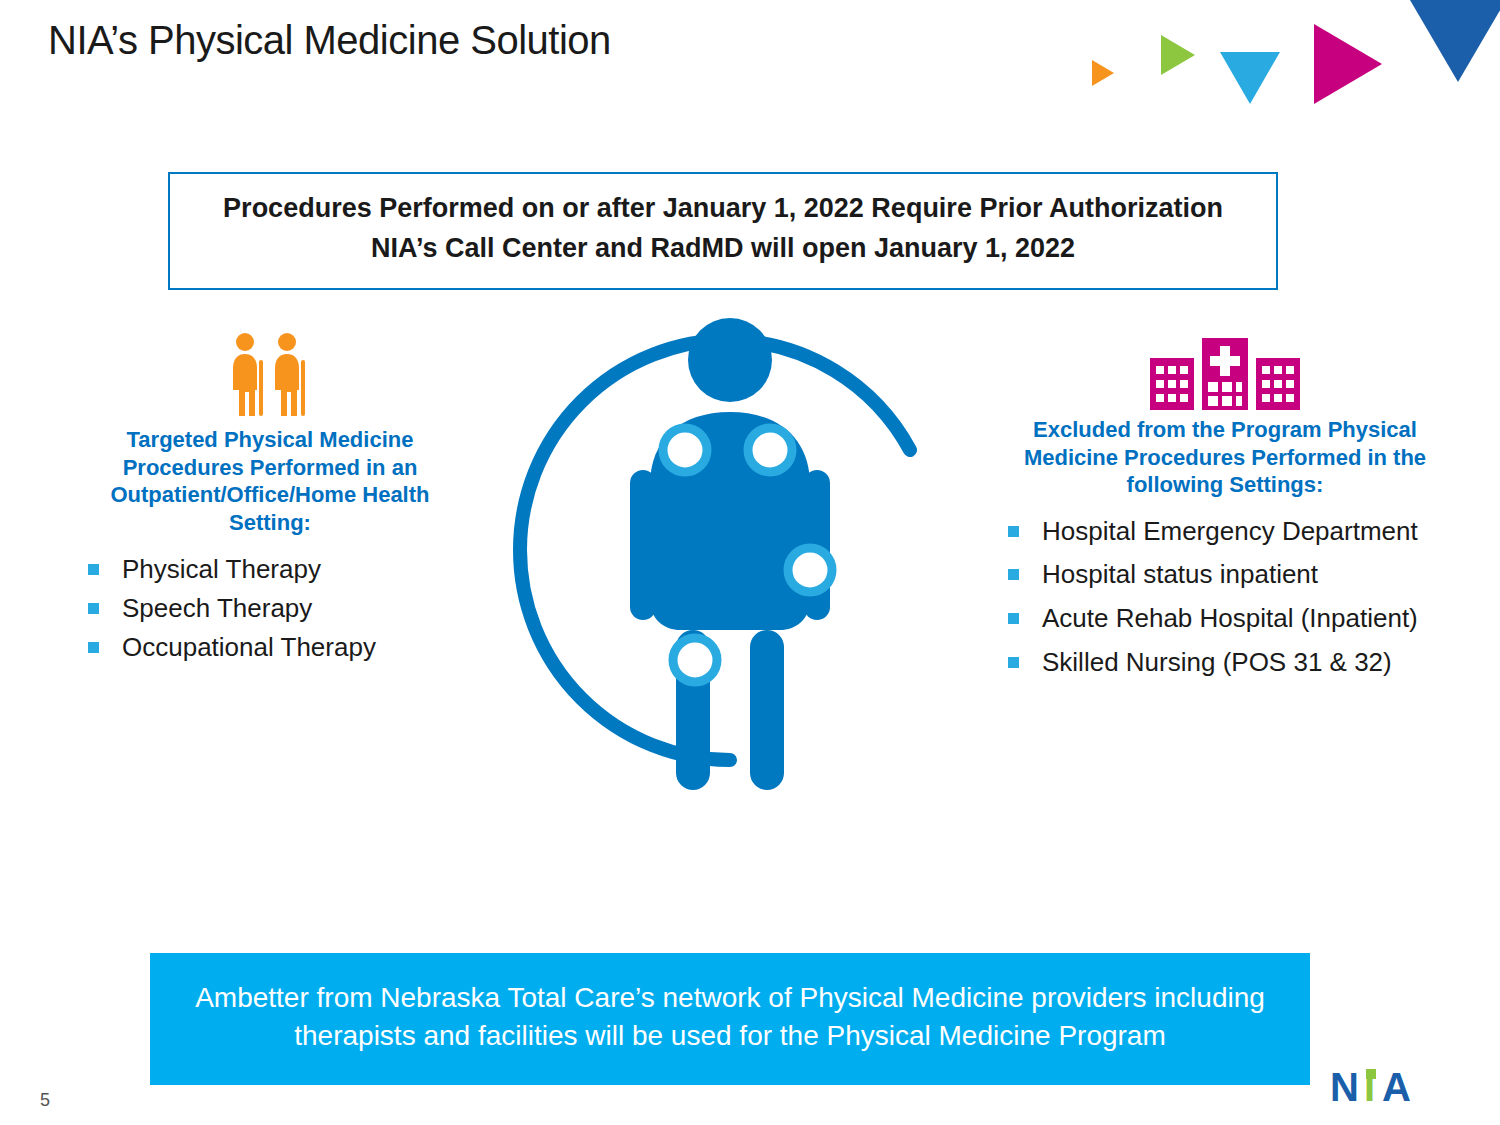NIA’s Physical Medicine Solution
Procedures Performed on or after January 1, 2022 Require Prior Authorization
NIA’s Call Center and RadMD will open January 1, 2022
Targeted Physical Medicine Procedures Performed in an Outpatient/Office/Home Health Setting:
Physical Therapy
Speech Therapy
Occupational Therapy
Excluded from the Program Physical Medicine Procedures Performed in the following Settings:
Hospital Emergency Department
Hospital status inpatient
Acute Rehab Hospital (Inpatient)
Skilled Nursing (POS 31 & 32)
Ambetter from Nebraska Total Care’s network of Physical Medicine providers including therapists and facilities will be used for the Physical Medicine Program
5
N I A